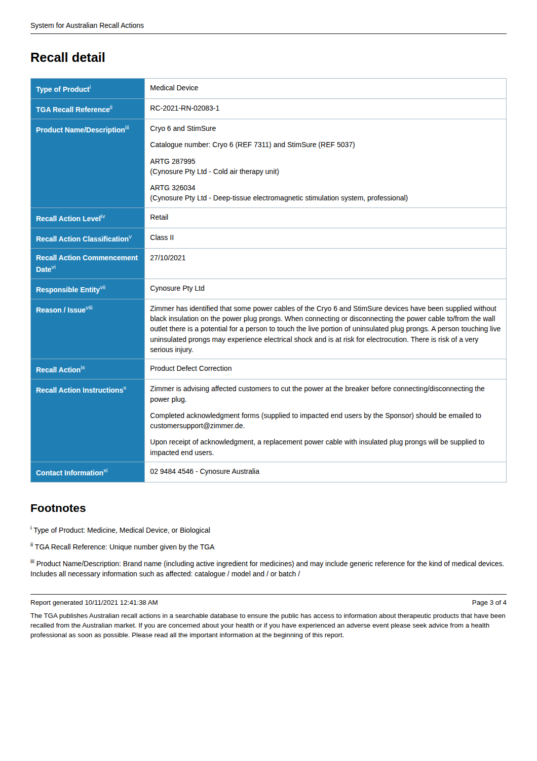System for Australian Recall Actions
Recall detail
| Type of Product i | Medical Device |
| TGA Recall Reference ii | RC-2021-RN-02083-1 |
| Product Name/Description iii | Cryo 6 and StimSure Catalogue number: Cryo 6 (REF 7311) and StimSure (REF 5037) ARTG 287995 (Cynosure Pty Ltd - Cold air therapy unit) ARTG 326034 (Cynosure Pty Ltd - Deep-tissue electromagnetic stimulation system, professional) |
| Recall Action Level iv | Retail |
| Recall Action Classification v | Class II |
| Recall Action Commencement Date vi | 27/10/2021 |
| Responsible Entity vii | Cynosure Pty Ltd |
| Reason / Issue viii | Zimmer has identified that some power cables of the Cryo 6 and StimSure devices have been supplied without black insulation on the power plug prongs. When connecting or disconnecting the power cable to/from the wall outlet there is a potential for a person to touch the live portion of uninsulated plug prongs. A person touching live uninsulated prongs may experience electrical shock and is at risk for electrocution. There is risk of a very serious injury. |
| Recall Action ix | Product Defect Correction |
| Recall Action Instructions x | Zimmer is advising affected customers to cut the power at the breaker before connecting/disconnecting the power plug. Completed acknowledgment forms (supplied to impacted end users by the Sponsor) should be emailed to customersupport@zimmer.de. Upon receipt of acknowledgment, a replacement power cable with insulated plug prongs will be supplied to impacted end users. |
| Contact Information xi | 02 9484 4546 - Cynosure Australia |
Footnotes
i Type of Product: Medicine, Medical Device, or Biological
ii TGA Recall Reference: Unique number given by the TGA
iii Product Name/Description: Brand name (including active ingredient for medicines) and may include generic reference for the kind of medical devices. Includes all necessary information such as affected: catalogue / model and / or batch /
Report generated 10/11/2021 12:41:38 AM Page 3 of 4
The TGA publishes Australian recall actions in a searchable database to ensure the public has access to information about therapeutic products that have been recalled from the Australian market. If you are concerned about your health or if you have experienced an adverse event please seek advice from a health professional as soon as possible. Please read all the important information at the beginning of this report.